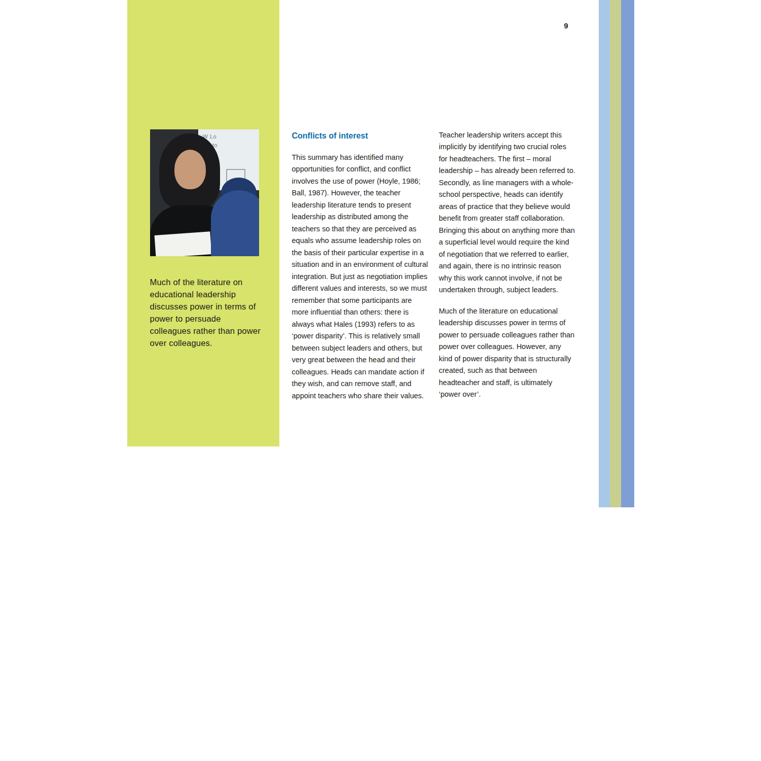9
W Lo
Go to
Go to
Go t
Much of the literature on educational leadership discusses power in terms of power to persuade colleagues rather than power over colleagues.
Conflicts of interest
This summary has identified many opportunities for conflict, and conflict involves the use of power (Hoyle, 1986; Ball, 1987). However, the teacher leadership literature tends to present leadership as distributed among the teachers so that they are perceived as equals who assume leadership roles on the basis of their particular expertise in a situation and in an environment of cultural integration. But just as negotiation implies different values and interests, so we must remember that some participants are more influential than others: there is always what Hales (1993) refers to as ‘power disparity’. This is relatively small between subject leaders and others, but very great between the head and their colleagues. Heads can mandate action if they wish, and can remove staff, and appoint teachers who share their values.
Teacher leadership writers accept this implicitly by identifying two crucial roles for headteachers. The first – moral leadership – has already been referred to. Secondly, as line managers with a whole-school perspective, heads can identify areas of practice that they believe would benefit from greater staff collaboration. Bringing this about on anything more than a superficial level would require the kind of negotiation that we referred to earlier, and again, there is no intrinsic reason why this work cannot involve, if not be undertaken through, subject leaders.
Much of the literature on educational leadership discusses power in terms of power to persuade colleagues rather than power over colleagues. However, any kind of power disparity that is structurally created, such as that between headteacher and staff, is ultimately ‘power over’.